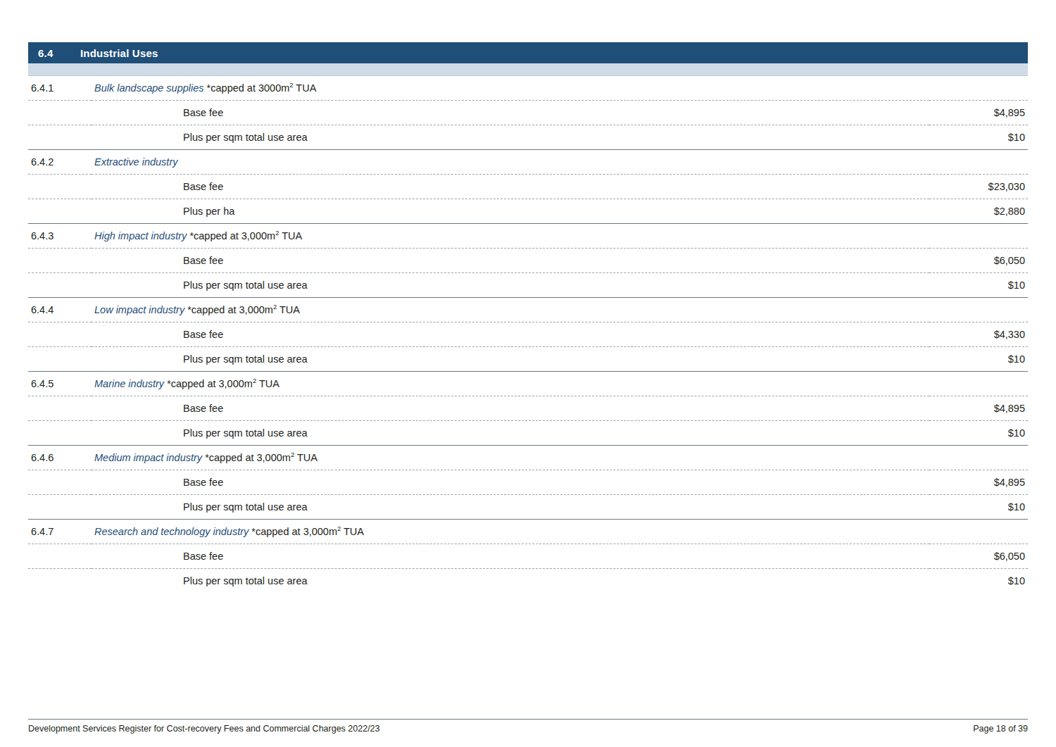6.4 Industrial Uses
| 6.4.1 | Bulk landscape supplies *capped at 3000m 2 TUA | |
| | Base fee | $4,895 |
| | Plus per sqm total use area | $10 |
| 6.4.2 | Extractive industry | |
| | Base fee | $23,030 |
| | Plus per ha | $2,880 |
| 6.4.3 | High impact industry *capped at 3,000m 2 TUA | |
| | Base fee | $6,050 |
| | Plus per sqm total use area | $10 |
| 6.4.4 | Low impact industry *capped at 3,000m 2 TUA | |
| | Base fee | $4,330 |
| | Plus per sqm total use area | $10 |
| 6.4.5 | Marine industry *capped at 3,000m 2 TUA | |
| | Base fee | $4,895 |
| | Plus per sqm total use area | $10 |
| 6.4.6 | Medium impact industry *capped at 3,000m 2 TUA | |
| | Base fee | $4,895 |
| | Plus per sqm total use area | $10 |
| 6.4.7 | Research and technology industry *capped at 3,000m 2 TUA | |
| | Base fee | $6,050 |
| | Plus per sqm total use area | $10 |
Development Services Register for Cost-recovery Fees and Commercial Charges 2022/23 Page 18 of 39